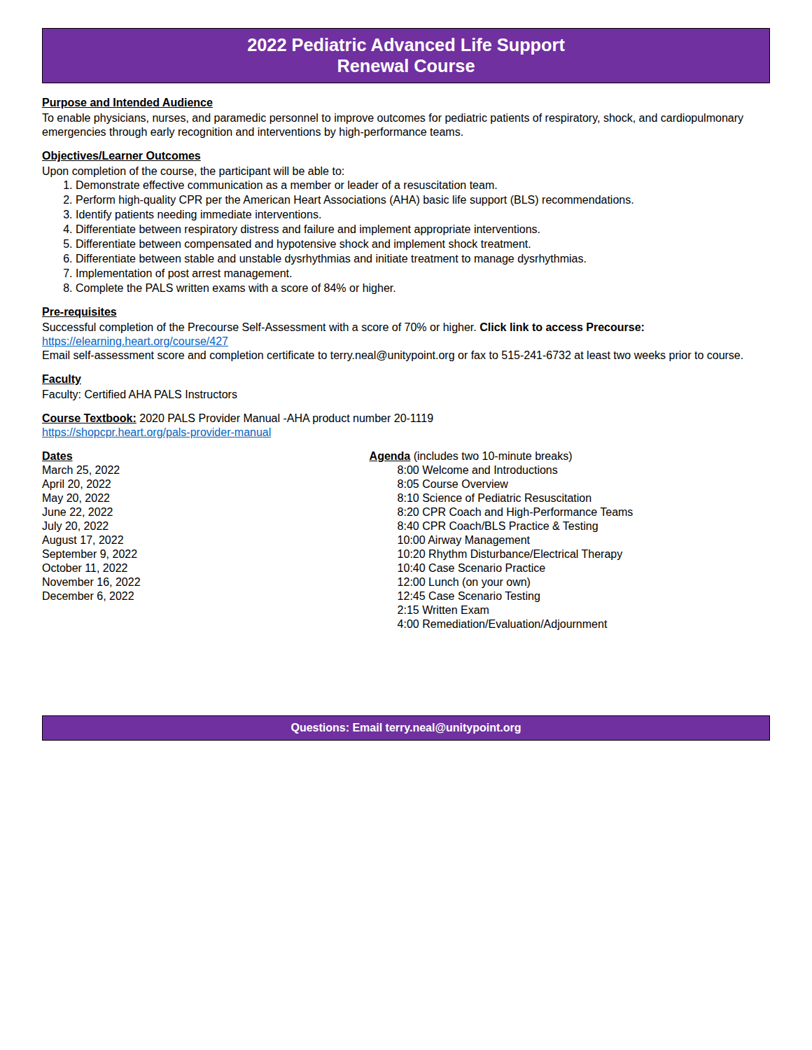2022 Pediatric Advanced Life Support
Renewal Course
Purpose and Intended Audience
To enable physicians, nurses, and paramedic personnel to improve outcomes for pediatric patients of respiratory, shock, and cardiopulmonary emergencies through early recognition and interventions by high-performance teams.
Objectives/Learner Outcomes
Upon completion of the course, the participant will be able to:
Demonstrate effective communication as a member or leader of a resuscitation team.
Perform high-quality CPR per the American Heart Associations (AHA) basic life support (BLS) recommendations.
Identify patients needing immediate interventions.
Differentiate between respiratory distress and failure and implement appropriate interventions.
Differentiate between compensated and hypotensive shock and implement shock treatment.
Differentiate between stable and unstable dysrhythmias and initiate treatment to manage dysrhythmias.
Implementation of post arrest management.
Complete the PALS written exams with a score of 84% or higher.
Pre-requisites
Successful completion of the Precourse Self-Assessment with a score of 70% or higher. Click link to access Precourse:
https://elearning.heart.org/course/427
Email self-assessment score and completion certificate to terry.neal@unitypoint.org or fax to 515-241-6732 at least two weeks prior to course.
Faculty
Faculty: Certified AHA PALS Instructors
Course Textbook: 2020 PALS Provider Manual -AHA product number 20-1119
https://shopcpr.heart.org/pals-provider-manual
| Dates March 25, 2022 April 20, 2022 May 20, 2022 June 22, 2022 July 20, 2022 August 17, 2022 September 9, 2022 October 11, 2022 November 16, 2022 December 6, 2022 | Agenda (includes two 10-minute breaks) 8:00 Welcome and Introductions 8:05 Course Overview 8:10 Science of Pediatric Resuscitation 8:20 CPR Coach and High-Performance Teams 8:40 CPR Coach/BLS Practice & Testing 10:00 Airway Management 10:20 Rhythm Disturbance/Electrical Therapy 10:40 Case Scenario Practice 12:00 Lunch (on your own) 12:45 Case Scenario Testing 2:15 Written Exam 4:00 Remediation/Evaluation/Adjournment |
Questions: Email terry.neal@unitypoint.org